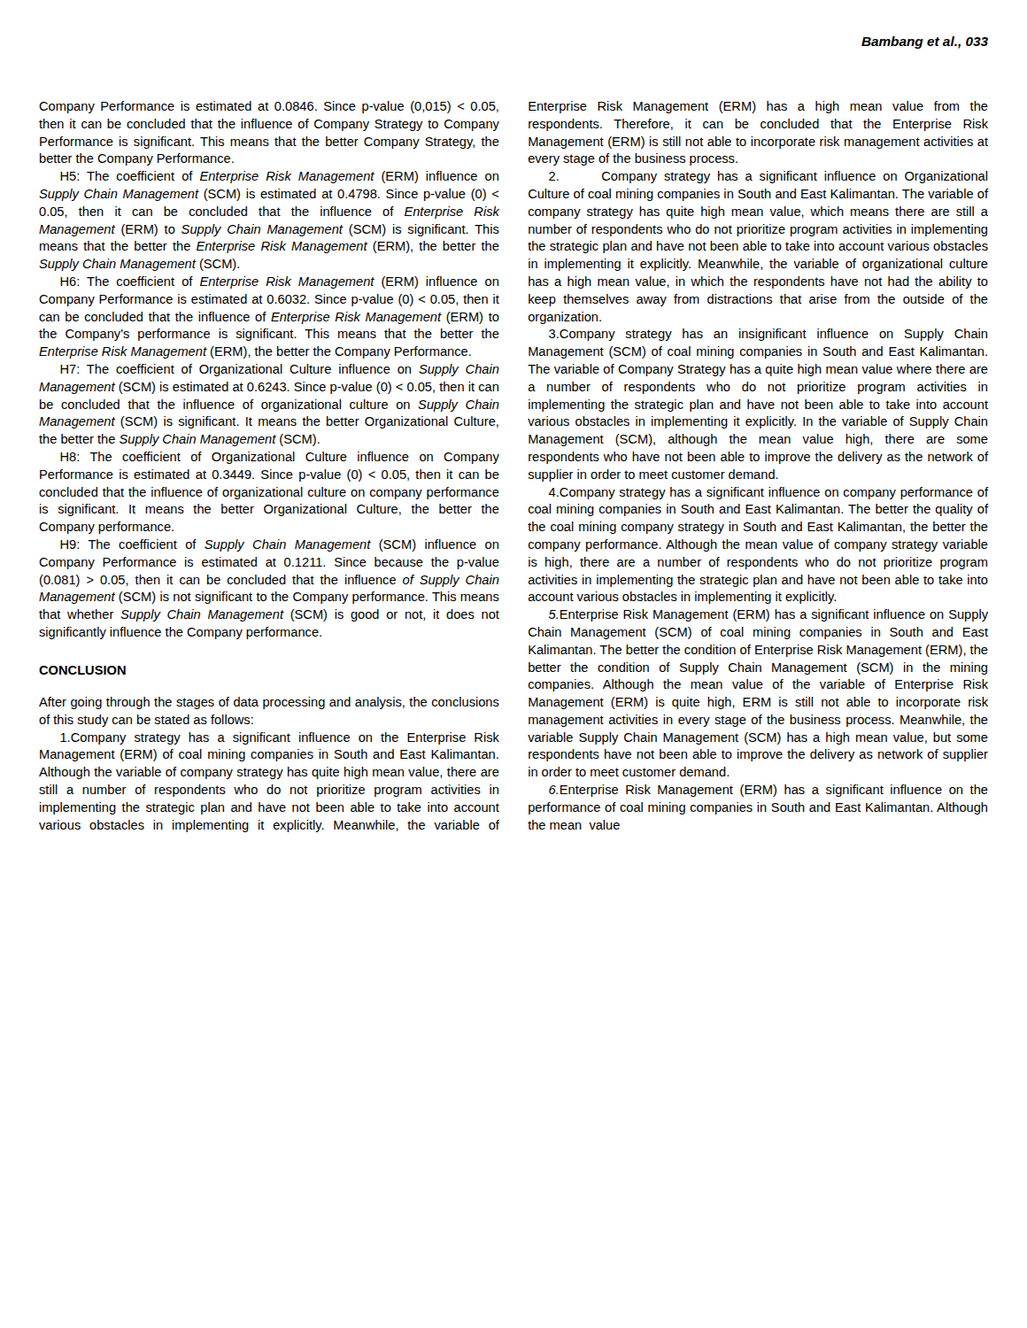Bambang et al., 033
Company Performance is estimated at 0.0846. Since p-value (0,015) < 0.05, then it can be concluded that the influence of Company Strategy to Company Performance is significant. This means that the better Company Strategy, the better the Company Performance.
H5: The coefficient of Enterprise Risk Management (ERM) influence on Supply Chain Management (SCM) is estimated at 0.4798. Since p-value (0) < 0.05, then it can be concluded that the influence of Enterprise Risk Management (ERM) to Supply Chain Management (SCM) is significant. This means that the better the Enterprise Risk Management (ERM), the better the Supply Chain Management (SCM).
H6: The coefficient of Enterprise Risk Management (ERM) influence on Company Performance is estimated at 0.6032. Since p-value (0) < 0.05, then it can be concluded that the influence of Enterprise Risk Management (ERM) to the Company's performance is significant. This means that the better the Enterprise Risk Management (ERM), the better the Company Performance.
H7: The coefficient of Organizational Culture influence on Supply Chain Management (SCM) is estimated at 0.6243. Since p-value (0) < 0.05, then it can be concluded that the influence of organizational culture on Supply Chain Management (SCM) is significant. It means the better Organizational Culture, the better the Supply Chain Management (SCM).
H8: The coefficient of Organizational Culture influence on Company Performance is estimated at 0.3449. Since p-value (0) < 0.05, then it can be concluded that the influence of organizational culture on company performance is significant. It means the better Organizational Culture, the better the Company performance.
H9: The coefficient of Supply Chain Management (SCM) influence on Company Performance is estimated at 0.1211. Since because the p-value (0.081) > 0.05, then it can be concluded that the influence of Supply Chain Management (SCM) is not significant to the Company performance. This means that whether Supply Chain Management (SCM) is good or not, it does not significantly influence the Company performance.
CONCLUSION
After going through the stages of data processing and analysis, the conclusions of this study can be stated as follows:
1.Company strategy has a significant influence on the Enterprise Risk Management (ERM) of coal mining companies in South and East Kalimantan. Although the variable of company strategy has quite high mean value, there are still a number of respondents who do not prioritize program activities in implementing the strategic plan and have not been able to take into account various obstacles in implementing it explicitly. Meanwhile, the variable of Enterprise Risk Management (ERM) has a high mean value from the respondents. Therefore, it can be concluded that the Enterprise Risk Management (ERM) is still not able to incorporate risk management activities at every stage of the business process.
2. Company strategy has a significant influence on Organizational Culture of coal mining companies in South and East Kalimantan. The variable of company strategy has quite high mean value, which means there are still a number of respondents who do not prioritize program activities in implementing the strategic plan and have not been able to take into account various obstacles in implementing it explicitly. Meanwhile, the variable of organizational culture has a high mean value, in which the respondents have not had the ability to keep themselves away from distractions that arise from the outside of the organization.
3.Company strategy has an insignificant influence on Supply Chain Management (SCM) of coal mining companies in South and East Kalimantan. The variable of Company Strategy has a quite high mean value where there are a number of respondents who do not prioritize program activities in implementing the strategic plan and have not been able to take into account various obstacles in implementing it explicitly. In the variable of Supply Chain Management (SCM), although the mean value high, there are some respondents who have not been able to improve the delivery as the network of supplier in order to meet customer demand.
4.Company strategy has a significant influence on company performance of coal mining companies in South and East Kalimantan. The better the quality of the coal mining company strategy in South and East Kalimantan, the better the company performance. Although the mean value of company strategy variable is high, there are a number of respondents who do not prioritize program activities in implementing the strategic plan and have not been able to take into account various obstacles in implementing it explicitly.
5. Enterprise Risk Management (ERM) has a significant influence on Supply Chain Management (SCM) of coal mining companies in South and East Kalimantan. The better the condition of Enterprise Risk Management (ERM), the better the condition of Supply Chain Management (SCM) in the mining companies. Although the mean value of the variable of Enterprise Risk Management (ERM) is quite high, ERM is still not able to incorporate risk management activities in every stage of the business process. Meanwhile, the variable Supply Chain Management (SCM) has a high mean value, but some respondents have not been able to improve the delivery as network of supplier in order to meet customer demand.
6. Enterprise Risk Management (ERM) has a significant influence on the performance of coal mining companies in South and East Kalimantan. Although the mean value